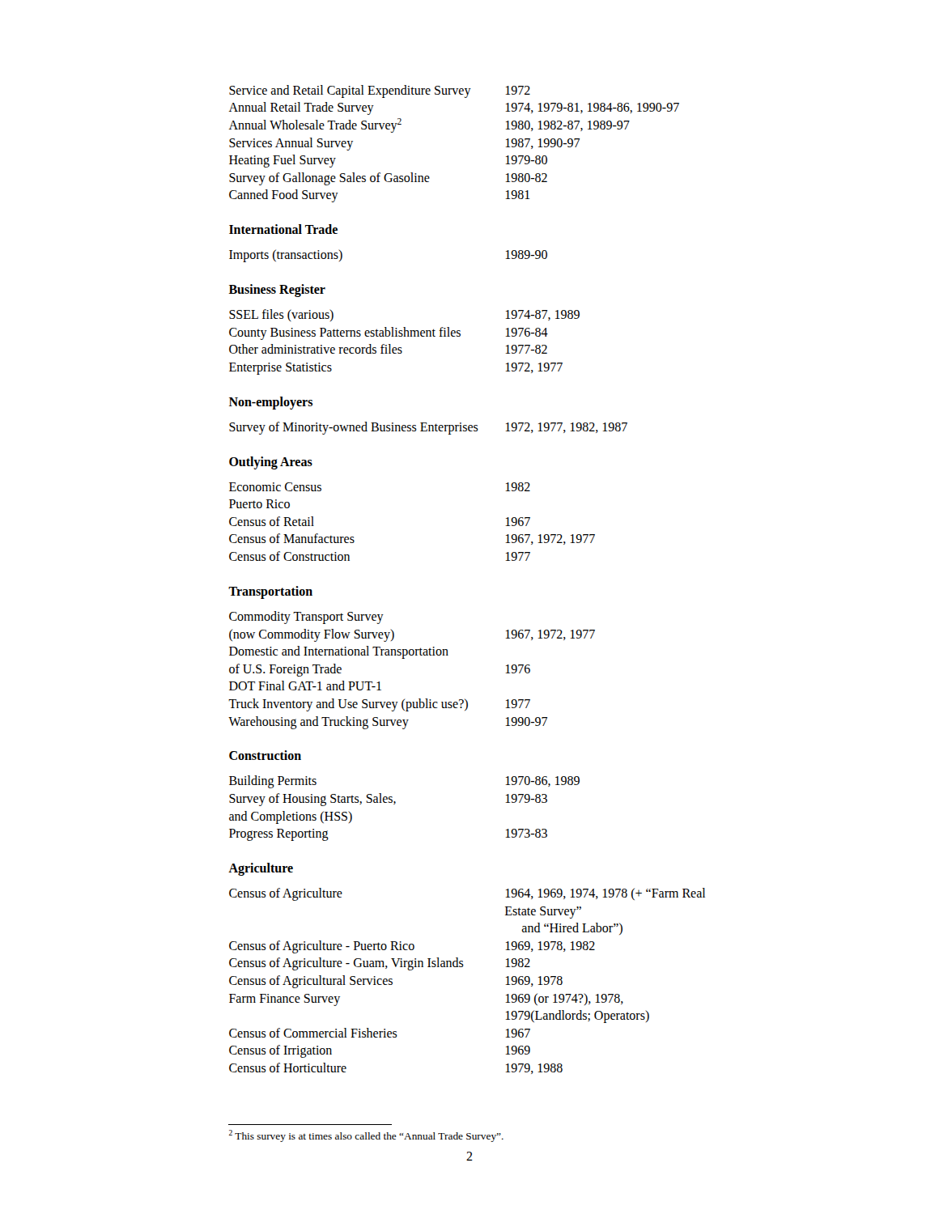| Service and Retail Capital Expenditure Survey | 1972 |
| Annual Retail Trade Survey | 1974, 1979-81, 1984-86, 1990-97 |
| Annual Wholesale Trade Survey 2 | 1980, 1982-87, 1989-97 |
| Services Annual Survey | 1987, 1990-97 |
| Heating Fuel Survey | 1979-80 |
| Survey of Gallonage Sales of Gasoline | 1980-82 |
| Canned Food Survey | 1981 |
International Trade
| Imports (transactions) | 1989-90 |
Business Register
| SSEL files (various) | 1974-87, 1989 |
| County Business Patterns establishment files | 1976-84 |
| Other administrative records files | 1977-82 |
| Enterprise Statistics | 1972, 1977 |
Non-employers
| Survey of Minority-owned Business Enterprises | 1972, 1977, 1982, 1987 |
Outlying Areas
| Economic Census | 1982 |
| Puerto Rico | |
| Census of Retail | 1967 |
| Census of Manufactures | 1967, 1972, 1977 |
| Census of Construction | 1977 |
Transportation
| Commodity Transport Survey | |
| (now Commodity Flow Survey) | 1967, 1972, 1977 |
| Domestic and International Transportation | |
| of U.S. Foreign Trade | 1976 |
| DOT Final GAT-1 and PUT-1 | |
| Truck Inventory and Use Survey (public use?) | 1977 |
| Warehousing and Trucking Survey | 1990-97 |
Construction
| Building Permits | 1970-86, 1989 |
| Survey of Housing Starts, Sales, | 1979-83 |
| and Completions (HSS) | |
| Progress Reporting | 1973-83 |
Agriculture
| Census of Agriculture | 1964, 1969, 1974, 1978 (+ “Farm Real Estate Survey” and “Hired Labor”) |
| Census of Agriculture - Puerto Rico | 1969, 1978, 1982 |
| Census of Agriculture - Guam, Virgin Islands | 1982 |
| Census of Agricultural Services | 1969, 1978 |
| Farm Finance Survey | 1969 (or 1974?), 1978, 1979(Landlords; Operators) |
| Census of Commercial Fisheries | 1967 |
| Census of Irrigation | 1969 |
| Census of Horticulture | 1979, 1988 |
2 This survey is at times also called the “Annual Trade Survey”.
2